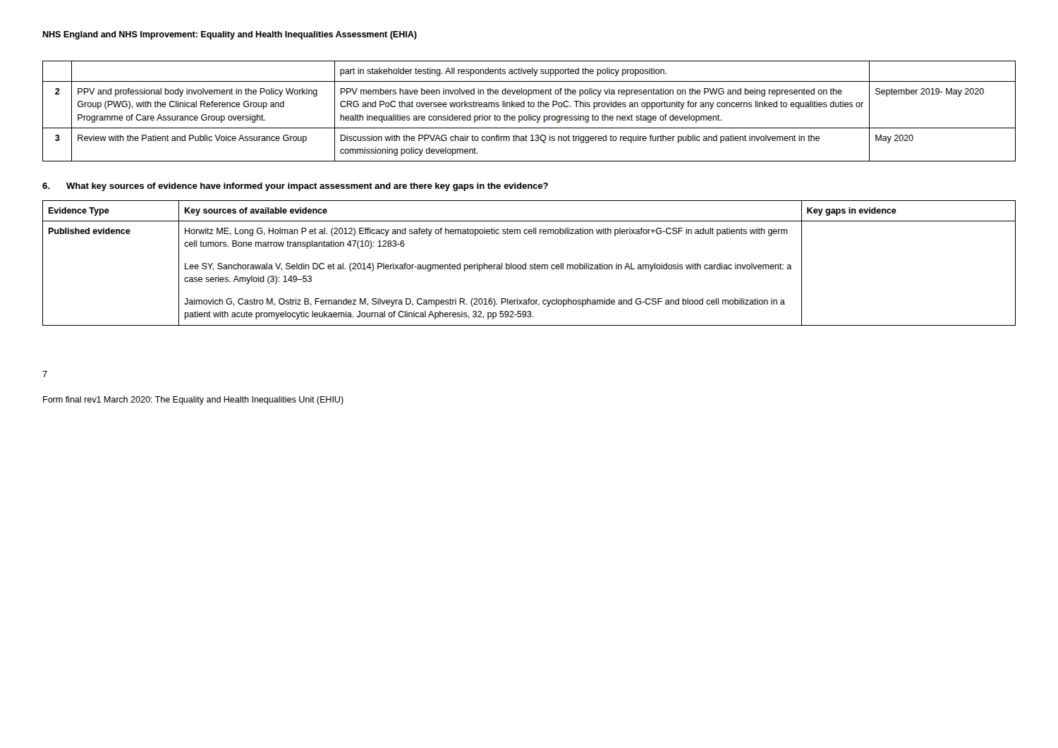NHS England and NHS Improvement: Equality and Health Inequalities Assessment (EHIA)
| | | part in stakeholder testing. All respondents actively supported the policy proposition. | |
| 2 | PPV and professional body involvement in the Policy Working Group (PWG), with the Clinical Reference Group and Programme of Care Assurance Group oversight. | PPV members have been involved in the development of the policy via representation on the PWG and being represented on the CRG and PoC that oversee workstreams linked to the PoC. This provides an opportunity for any concerns linked to equalities duties or health inequalities are considered prior to the policy progressing to the next stage of development. | September 2019- May 2020 |
| 3 | Review with the Patient and Public Voice Assurance Group | Discussion with the PPVAG chair to confirm that 13Q is not triggered to require further public and patient involvement in the commissioning policy development. | May 2020 |
6. What key sources of evidence have informed your impact assessment and are there key gaps in the evidence?
| Evidence Type | Key sources of available evidence | Key gaps in evidence |
| --- | --- | --- |
| Published evidence | Horwitz ME, Long G, Holman P et al. (2012) Efficacy and safety of hematopoietic stem cell remobilization with plerixafor+G-CSF in adult patients with germ cell tumors. Bone marrow transplantation 47(10): 1283-6 Lee SY, Sanchorawala V, Seldin DC et al. (2014) Plerixafor-augmented peripheral blood stem cell mobilization in AL amyloidosis with cardiac involvement: a case series. Amyloid (3): 149–53 Jaimovich G, Castro M, Ostriz B, Fernandez M, Silveyra D, Campestri R. (2016). Plerixafor, cyclophosphamide and G-CSF and blood cell mobilization in a patient with acute promyelocytic leukaemia. Journal of Clinical Apheresis, 32, pp 592-593. | |
7
Form final rev1 March 2020: The Equality and Health Inequalities Unit (EHIU)